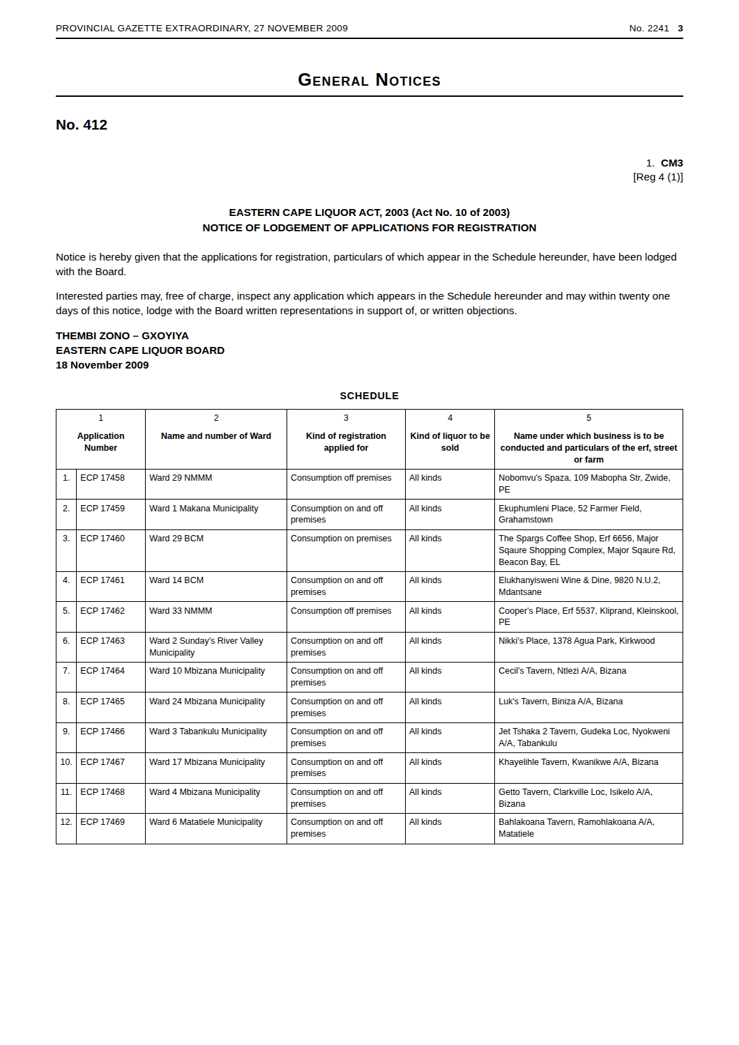PROVINCIAL GAZETTE EXTRAORDINARY, 27 NOVEMBER 2009 No. 2241 3
General Notices
No. 412
1. CM3
[Reg 4 (1)]
EASTERN CAPE LIQUOR ACT, 2003 (Act No. 10 of 2003)
NOTICE OF LODGEMENT OF APPLICATIONS FOR REGISTRATION
Notice is hereby given that the applications for registration, particulars of which appear in the Schedule hereunder, have been lodged with the Board.
Interested parties may, free of charge, inspect any application which appears in the Schedule hereunder and may within twenty one days of this notice, lodge with the Board written representations in support of, or written objections.
THEMBI ZONO – GXOYIYA
EASTERN CAPE LIQUOR BOARD
18 November 2009
SCHEDULE
| 1 | 2 | 3 | 4 | 5 |
| --- | --- | --- | --- | --- |
| Application Number | Name and number of Ward | Kind of registration applied for | Kind of liquor to be sold | Name under which business is to be conducted and particulars of the erf, street or farm |
| 1. | ECP 17458 | Ward 29 NMMM | Consumption off premises | All kinds | Nobomvu's Spaza, 109 Mabopha Str, Zwide, PE |
| 2. | ECP 17459 | Ward 1 Makana Municipality | Consumption on and off premises | All kinds | Ekuphumleni Place, 52 Farmer Field, Grahamstown |
| 3. | ECP 17460 | Ward 29 BCM | Consumption on premises | All kinds | The Spargs Coffee Shop, Erf 6656, Major Sqaure Shopping Complex, Major Sqaure Rd, Beacon Bay, EL |
| 4. | ECP 17461 | Ward 14 BCM | Consumption on and off premises | All kinds | Elukhanyisweni Wine & Dine, 9820 N.U.2, Mdantsane |
| 5. | ECP 17462 | Ward 33 NMMM | Consumption off premises | All kinds | Cooper's Place, Erf 5537, Kliprand, Kleinskool, PE |
| 6. | ECP 17463 | Ward 2 Sunday's River Valley Municipality | Consumption on and off premises | All kinds | Nikki's Place, 1378 Agua Park, Kirkwood |
| 7. | ECP 17464 | Ward 10 Mbizana Municipality | Consumption on and off premises | All kinds | Cecil's Tavern, Ntlezi A/A, Bizana |
| 8. | ECP 17465 | Ward 24 Mbizana Municipality | Consumption on and off premises | All kinds | Luk's Tavern, Biniza A/A, Bizana |
| 9. | ECP 17466 | Ward 3 Tabankulu Municipality | Consumption on and off premises | All kinds | Jet Tshaka 2 Tavern, Gudeka Loc, Nyokweni A/A, Tabankulu |
| 10. | ECP 17467 | Ward 17 Mbizana Municipality | Consumption on and off premises | All kinds | Khayelihle Tavern, Kwanikwe A/A, Bizana |
| 11. | ECP 17468 | Ward 4 Mbizana Municipality | Consumption on and off premises | All kinds | Getto Tavern, Clarkville Loc, Isikelo A/A, Bizana |
| 12. | ECP 17469 | Ward 6 Matatiele Municipality | Consumption on and off premises | All kinds | Bahlakoana Tavern, Ramohlakoana A/A, Matatiele |